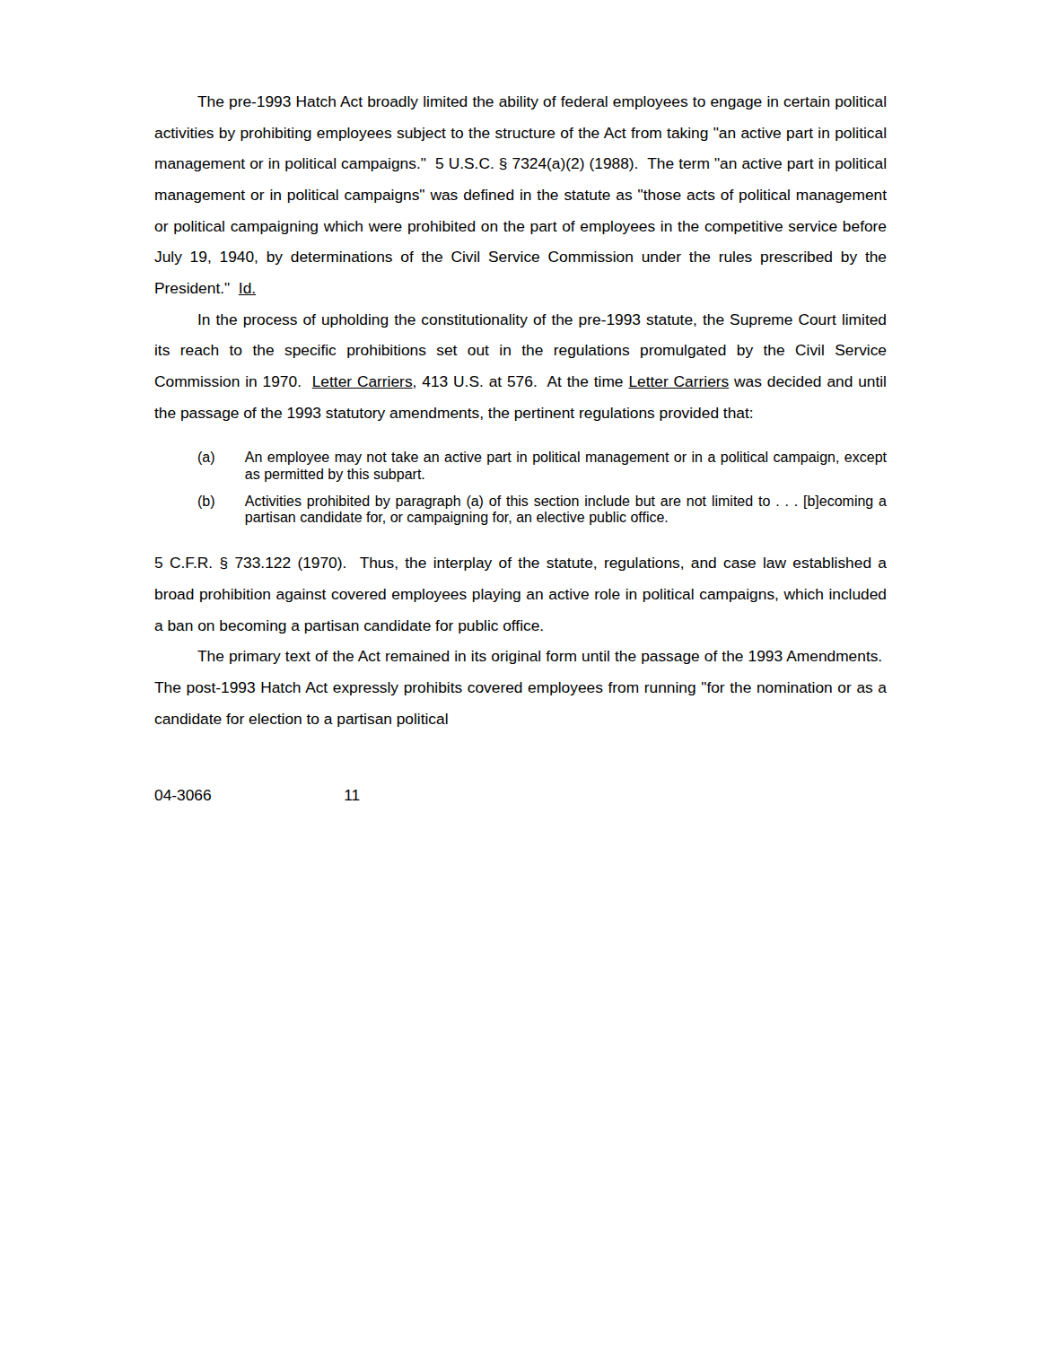The pre-1993 Hatch Act broadly limited the ability of federal employees to engage in certain political activities by prohibiting employees subject to the structure of the Act from taking "an active part in political management or in political campaigns." 5 U.S.C. § 7324(a)(2) (1988). The term "an active part in political management or in political campaigns" was defined in the statute as "those acts of political management or political campaigning which were prohibited on the part of employees in the competitive service before July 19, 1940, by determinations of the Civil Service Commission under the rules prescribed by the President." Id.
In the process of upholding the constitutionality of the pre-1993 statute, the Supreme Court limited its reach to the specific prohibitions set out in the regulations promulgated by the Civil Service Commission in 1970. Letter Carriers, 413 U.S. at 576. At the time Letter Carriers was decided and until the passage of the 1993 statutory amendments, the pertinent regulations provided that:
(a)
An employee may not take an active part in political management or in a political campaign, except as permitted by this subpart.
(b)
Activities prohibited by paragraph (a) of this section include but are not limited to . . . [b]ecoming a partisan candidate for, or campaigning for, an elective public office.
5 C.F.R. § 733.122 (1970). Thus, the interplay of the statute, regulations, and case law established a broad prohibition against covered employees playing an active role in political campaigns, which included a ban on becoming a partisan candidate for public office.
The primary text of the Act remained in its original form until the passage of the 1993 Amendments. The post-1993 Hatch Act expressly prohibits covered employees from running "for the nomination or as a candidate for election to a partisan political
04-3066
11